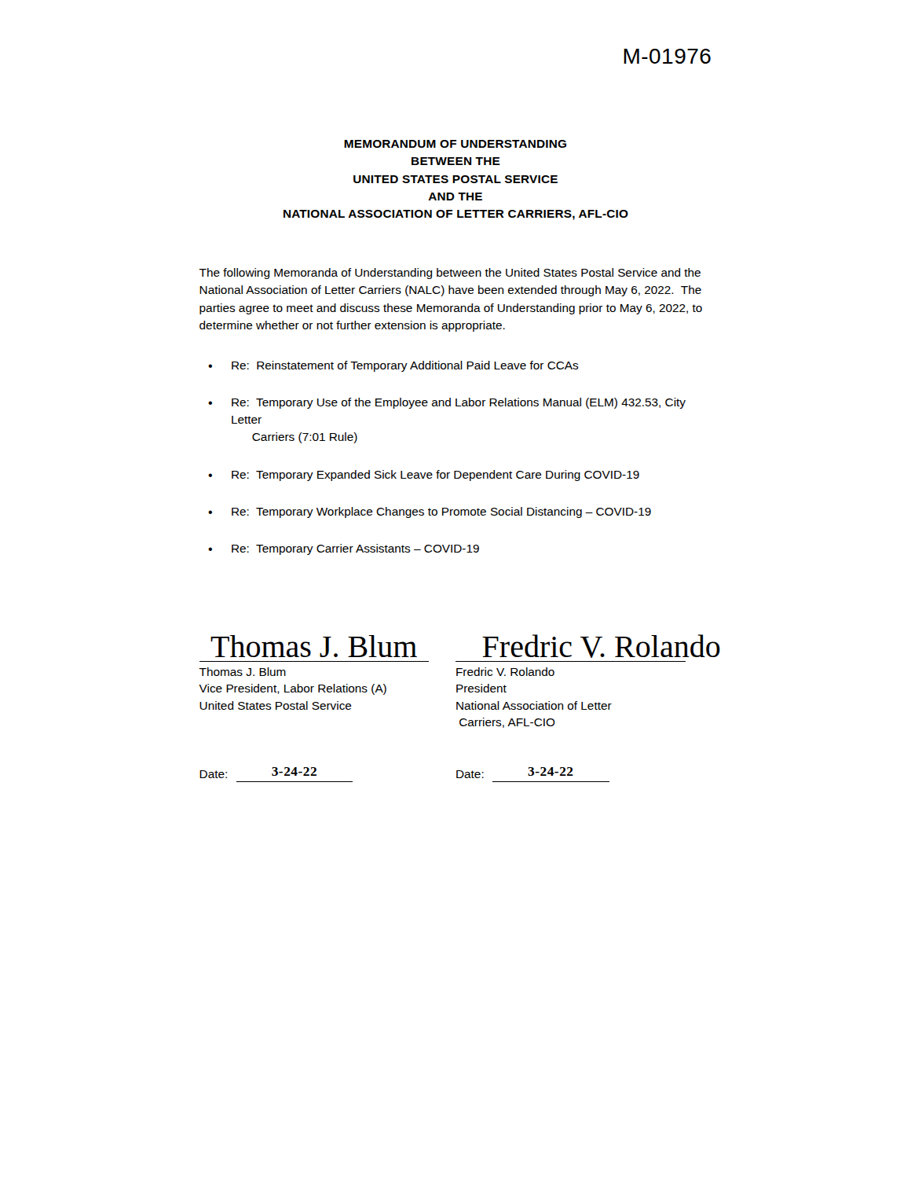M-01976
MEMORANDUM OF UNDERSTANDING
BETWEEN THE
UNITED STATES POSTAL SERVICE
AND THE
NATIONAL ASSOCIATION OF LETTER CARRIERS, AFL-CIO
The following Memoranda of Understanding between the United States Postal Service and the National Association of Letter Carriers (NALC) have been extended through May 6, 2022. The parties agree to meet and discuss these Memoranda of Understanding prior to May 6, 2022, to determine whether or not further extension is appropriate.
Re: Reinstatement of Temporary Additional Paid Leave for CCAs
Re: Temporary Use of the Employee and Labor Relations Manual (ELM) 432.53, City Letter Carriers (7:01 Rule)
Re: Temporary Expanded Sick Leave for Dependent Care During COVID-19
Re: Temporary Workplace Changes to Promote Social Distancing – COVID-19
Re: Temporary Carrier Assistants – COVID-19
| Thomas J. Blum Thomas J. Blum Vice President, Labor Relations (A) United States Postal Service | Fredric V. Rolando Fredric V. Rolando President National Association of Letter Carriers, AFL-CIO |
| Date: 3-24-22 | Date: 3-24-22 |